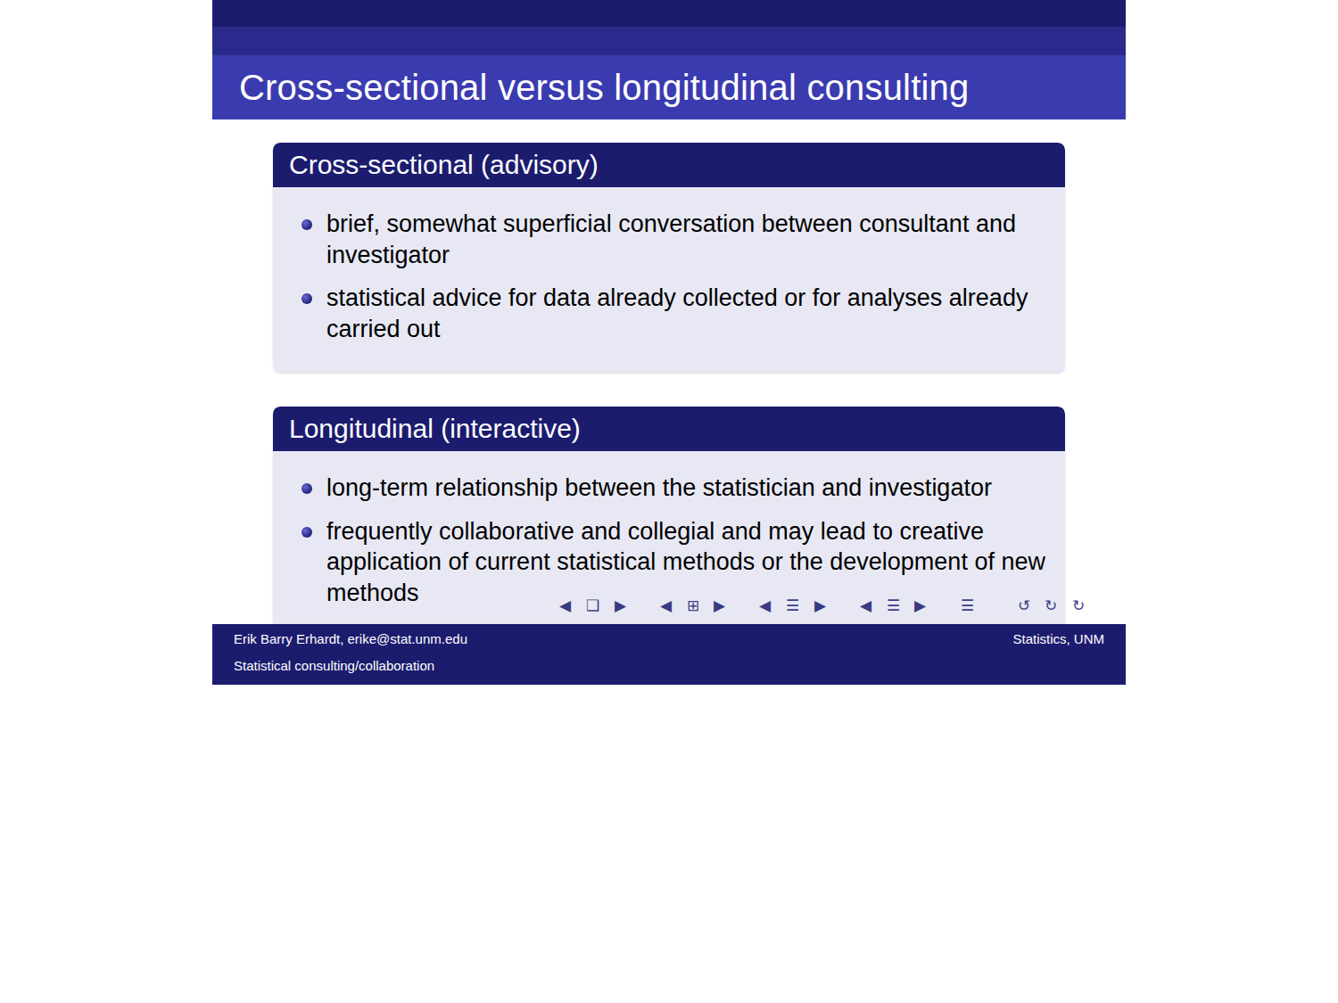Cross-sectional versus longitudinal consulting
Cross-sectional (advisory)
brief, somewhat superficial conversation between consultant and investigator
statistical advice for data already collected or for analyses already carried out
Longitudinal (interactive)
long-term relationship between the statistician and investigator
frequently collaborative and collegial and may lead to creative application of current statistical methods or the development of new methods
◀ ❑ ▶ ◀ ⊞ ▶ ◀ ☰ ▶ ◀ ☰ ▶ ☰ ↺ ↻ ↻
Erik Barry Erhardt, erike@stat.unm.edu
Statistics, UNM
Statistical consulting/collaboration